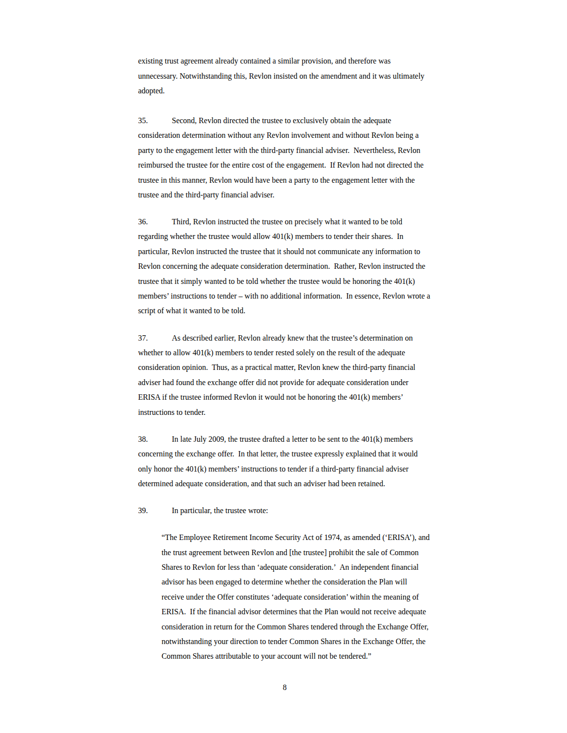existing trust agreement already contained a similar provision, and therefore was unnecessary. Notwithstanding this, Revlon insisted on the amendment and it was ultimately adopted.
35. Second, Revlon directed the trustee to exclusively obtain the adequate consideration determination without any Revlon involvement and without Revlon being a party to the engagement letter with the third-party financial adviser. Nevertheless, Revlon reimbursed the trustee for the entire cost of the engagement. If Revlon had not directed the trustee in this manner, Revlon would have been a party to the engagement letter with the trustee and the third-party financial adviser.
36. Third, Revlon instructed the trustee on precisely what it wanted to be told regarding whether the trustee would allow 401(k) members to tender their shares. In particular, Revlon instructed the trustee that it should not communicate any information to Revlon concerning the adequate consideration determination. Rather, Revlon instructed the trustee that it simply wanted to be told whether the trustee would be honoring the 401(k) members’ instructions to tender – with no additional information. In essence, Revlon wrote a script of what it wanted to be told.
37. As described earlier, Revlon already knew that the trustee’s determination on whether to allow 401(k) members to tender rested solely on the result of the adequate consideration opinion. Thus, as a practical matter, Revlon knew the third-party financial adviser had found the exchange offer did not provide for adequate consideration under ERISA if the trustee informed Revlon it would not be honoring the 401(k) members’ instructions to tender.
38. In late July 2009, the trustee drafted a letter to be sent to the 401(k) members concerning the exchange offer. In that letter, the trustee expressly explained that it would only honor the 401(k) members’ instructions to tender if a third-party financial adviser determined adequate consideration, and that such an adviser had been retained.
39. In particular, the trustee wrote:
“The Employee Retirement Income Security Act of 1974, as amended (‘ERISA’), and the trust agreement between Revlon and [the trustee] prohibit the sale of Common Shares to Revlon for less than ‘adequate consideration.’ An independent financial advisor has been engaged to determine whether the consideration the Plan will receive under the Offer constitutes ‘adequate consideration’ within the meaning of ERISA. If the financial advisor determines that the Plan would not receive adequate consideration in return for the Common Shares tendered through the Exchange Offer, notwithstanding your direction to tender Common Shares in the Exchange Offer, the Common Shares attributable to your account will not be tendered.”
8